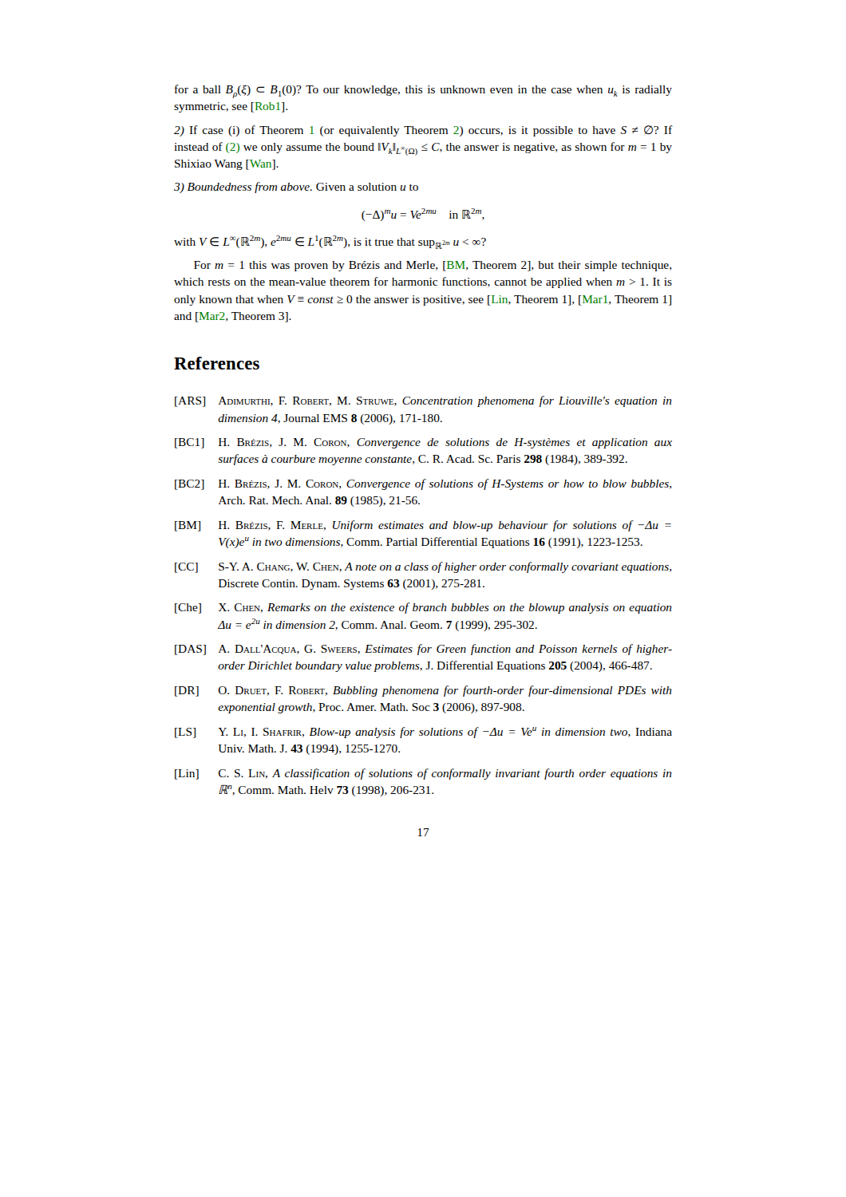for a ball Bρ(ξ) ⊂ B1(0)? To our knowledge, this is unknown even in the case when uk is radially symmetric, see [Rob1].
2) If case (i) of Theorem 1 (or equivalently Theorem 2) occurs, is it possible to have S ≠ ∅? If instead of (2) we only assume the bound ‖Vk‖L∞(Ω) ≤ C, the answer is negative, as shown for m = 1 by Shixiao Wang [Wan].
3) Boundedness from above. Given a solution u to
(−Δ)mu = Ve2mu in ℝ2m,
with V ∈ L∞(ℝ2m), e2mu ∈ L1(ℝ2m), is it true that supℝ2m u < ∞?
For m = 1 this was proven by Brézis and Merle, [BM, Theorem 2], but their simple technique, which rests on the mean-value theorem for harmonic functions, cannot be applied when m > 1. It is only known that when V ≡ const ≥ 0 the answer is positive, see [Lin, Theorem 1], [Mar1, Theorem 1] and [Mar2, Theorem 3].
References
[ARS]
Adimurthi, F. Robert, M. Struwe, Concentration phenomena for Liouville's equation in dimension 4, Journal EMS 8 (2006), 171-180.
[BC1]
H. Brézis, J. M. Coron, Convergence de solutions de H-systèmes et application aux surfaces à courbure moyenne constante, C. R. Acad. Sc. Paris 298 (1984), 389-392.
[BC2]
H. Brézis, J. M. Coron, Convergence of solutions of H-Systems or how to blow bubbles, Arch. Rat. Mech. Anal. 89 (1985), 21-56.
[BM]
H. Brézis, F. Merle, Uniform estimates and blow-up behaviour for solutions of −Δu = V(x)eu in two dimensions, Comm. Partial Differential Equations 16 (1991), 1223-1253.
[CC]
S-Y. A. Chang, W. Chen, A note on a class of higher order conformally covariant equations, Discrete Contin. Dynam. Systems 63 (2001), 275-281.
[Che]
X. Chen, Remarks on the existence of branch bubbles on the blowup analysis on equation Δu = e2u in dimension 2, Comm. Anal. Geom. 7 (1999), 295-302.
[DAS]
A. Dall'Acqua, G. Sweers, Estimates for Green function and Poisson kernels of higher-order Dirichlet boundary value problems, J. Differential Equations 205 (2004), 466-487.
[DR]
O. Druet, F. Robert, Bubbling phenomena for fourth-order four-dimensional PDEs with exponential growth, Proc. Amer. Math. Soc 3 (2006), 897-908.
[LS]
Y. Li, I. Shafrir, Blow-up analysis for solutions of −Δu = Veu in dimension two, Indiana Univ. Math. J. 43 (1994), 1255-1270.
[Lin]
C. S. Lin, A classification of solutions of conformally invariant fourth order equations in ℝn, Comm. Math. Helv 73 (1998), 206-231.
17